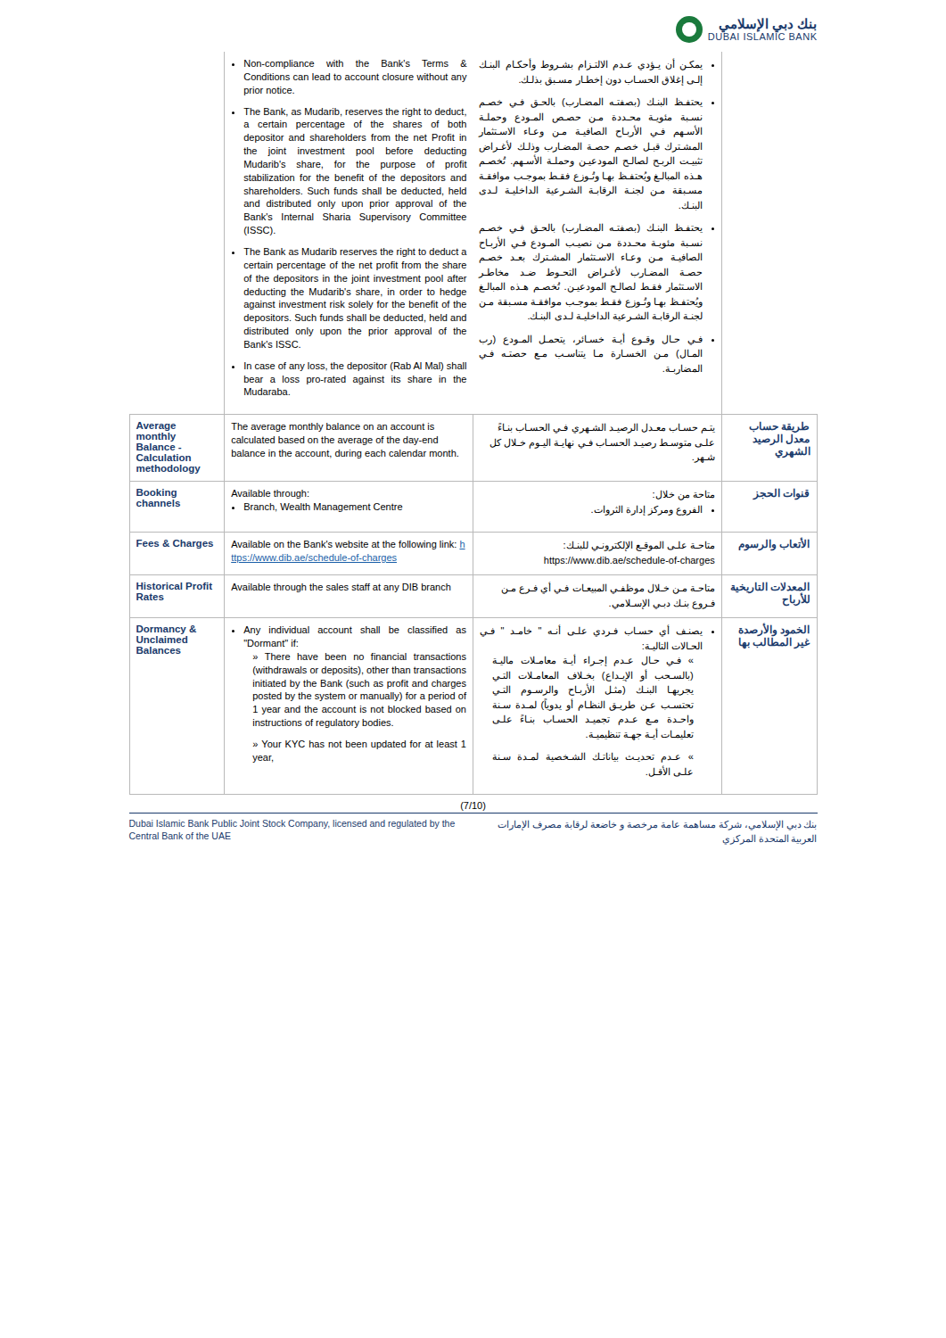بنك دبي الإسلامي
DUBAI ISLAMIC BANK
| | Non-compliance with the Bank's Terms & Conditions can lead to account closure without any prior notice. The Bank, as Mudarib, reserves the right to deduct, a certain percentage of the shares of both depositor and shareholders from the net Profit in the joint investment pool before deducting Mudarib's share, for the purpose of profit stabilization for the benefit of the depositors and shareholders. Such funds shall be deducted, held and distributed only upon prior approval of the Bank's Internal Sharia Supervisory Committee (ISSC). The Bank as Mudarib reserves the right to deduct a certain percentage of the net profit from the share of the depositors in the joint investment pool after deducting the Mudarib's share, in order to hedge against investment risk solely for the benefit of the depositors. Such funds shall be deducted, held and distributed only upon the prior approval of the Bank's ISSC. In case of any loss, the depositor (Rab Al Mal) shall bear a loss pro-rated against its share in the Mudaraba. | يمكـن أن يـؤدي عـدم الالتـزام بشـروط وأحكـام البنـك إلـى إغلاق الحسـاب دون إخطـار مسـبق بذلـك. يحتفـظ البنـك (بصفتـه المضـارب) بالحـق فـي خصـم نسـبة مئويـة محـددة مـن حصـص المـودع وحملـة الأسـهم فـي الأربـاح الصافيـة مـن وعـاء الاسـتثمار المشـترك قبـل خصـم حصـة المضـارب وذلـك لأغـراض تثبيـت الربـح لصالـح المودعيـن وحملـة الأسـهم. تُخصـم هـذه المبالـغ ويُحتفـظ بهـا وتُـوزع فقـط بموجـب موافقـة مسـبقة مـن لجنـة الرقابـة الشـرعية الداخليـة لـدى البنـك. يحتفـظ البنـك (بصفتـه المضـارب) بالحـق فـي خصـم نسـبة مئويـة محـددة مـن نصيـب المـودع فـي الأربـاح الصافيـة مـن وعـاء الاسـتثمار المشـترك بعـد خصـم حصـة المضـارب لأغـراض التحـوط ضـد مخاطـر الاسـتثمار فقـط لصالـح المودعيـن. تُخصـم هـذه المبالـغ ويُحتفـظ بهـا وتُـوزع فقـط بموجـب موافقـة مسـبقة مـن لجنـة الرقابـة الشـرعية الداخليـة لـدى البنـك. فـي حـال وقـوع أيـة خسـائر، يتحمـل المـودع (رب المـال) مـن الخسـارة مـا يتناسـب مـع حصتـه فـي المضاربـة. | |
| Average monthly Balance - Calculation methodology | The average monthly balance on an account is calculated based on the average of the day-end balance in the account, during each calendar month. | يتـم حسـاب معـدل الرصيـد الشـهري فـي الحسـاب بنـاءً علـى متوسـط رصيـد الحسـاب فـي نهايـة اليـوم خـلال كل شـهر. | طريقة حساب معدل الرصيد الشهري |
| Booking channels | Available through: Branch, Wealth Management Centre | متاحة من خلال: الفروع ومركز إدارة الثروات. | قنوات الحجز |
| Fees & Charges | Available on the Bank's website at the following link: https://www.dib.ae/schedule-of-charges | متاحـة علـى الموقـع الإلكترونـي للبنـك: https://www.dib.ae/schedule-of-charges | الأتعاب والرسوم |
| Historical Profit Rates | Available through the sales staff at any DIB branch | متاحـة مـن خـلال موظفـي المبيعـات فـي أي فـرع مـن فـروع بنـك دبـي الإسـلامي. | المعدلات التاريخية للأرباح |
| Dormancy & Unclaimed Balances | Any individual account shall be classified as "Dormant" if: There have been no financial transactions (withdrawals or deposits), other than transactions initiated by the Bank (such as profit and charges posted by the system or manually) for a period of 1 year and the account is not blocked based on instructions of regulatory bodies. Your KYC has not been updated for at least 1 year, | يصنـف أي حسـاب فـردي علـى أنـه " خامـد " فـي الحـالات التاليـة: فـي حـال عـدم إجـراء أيـة معامـلات ماليـة (بالسـحب أو الإيـداع) بخـلاف المعامـلات التـي يجريهـا البنـك (مثـل الأربـاح والرسـوم التـي تحتسـب عـن طريـق النظـام أو يدوياً) لمـدة سـنة واحـدة مـع عـدم تجميـد الحسـاب بنـاءً علـى تعليمـات أيـة جهـة تنظيميـة. عـدم تحديـث بياناتـك الشـخصية لمـدة سـنة علـى الأقـل. | الخمود والأرصدة غير المطالب بها |
(7/10)
Dubai Islamic Bank Public Joint Stock Company, licensed and regulated by the Central Bank of the UAE
بنك دبي الإسلامي، شركة مساهمة عامة مرخصة و خاضعة لرقابة مصرف الإمارات العربية المتحدة المركزي